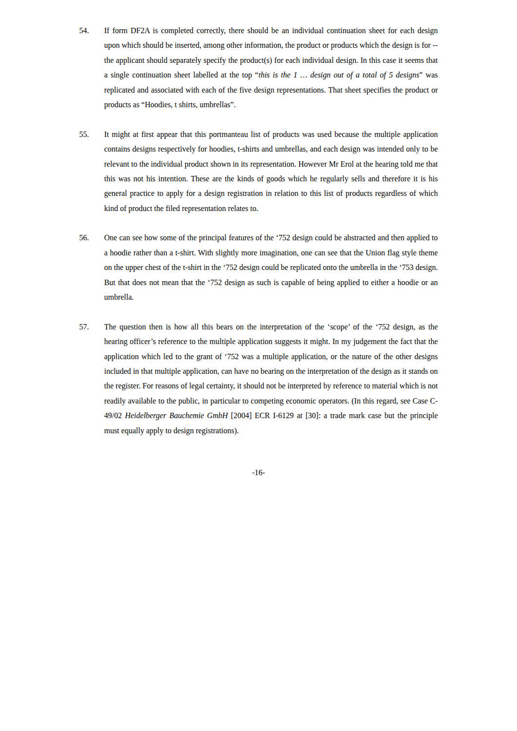If form DF2A is completed correctly, there should be an individual continuation sheet for each design upon which should be inserted, among other information, the product or products which the design is for -- the applicant should separately specify the product(s) for each individual design. In this case it seems that a single continuation sheet labelled at the top “this is the 1 … design out of a total of 5 designs” was replicated and associated with each of the five design representations. That sheet specifies the product or products as “Hoodies, t shirts, umbrellas”.
It might at first appear that this portmanteau list of products was used because the multiple application contains designs respectively for hoodies, t-shirts and umbrellas, and each design was intended only to be relevant to the individual product shown in its representation. However Mr Erol at the hearing told me that this was not his intention. These are the kinds of goods which he regularly sells and therefore it is his general practice to apply for a design registration in relation to this list of products regardless of which kind of product the filed representation relates to.
One can see how some of the principal features of the ‘752 design could be abstracted and then applied to a hoodie rather than a t-shirt. With slightly more imagination, one can see that the Union flag style theme on the upper chest of the t-shirt in the ‘752 design could be replicated onto the umbrella in the ‘753 design. But that does not mean that the ‘752 design as such is capable of being applied to either a hoodie or an umbrella.
The question then is how all this bears on the interpretation of the ‘scope’ of the ‘752 design, as the hearing officer’s reference to the multiple application suggests it might. In my judgement the fact that the application which led to the grant of ‘752 was a multiple application, or the nature of the other designs included in that multiple application, can have no bearing on the interpretation of the design as it stands on the register. For reasons of legal certainty, it should not be interpreted by reference to material which is not readily available to the public, in particular to competing economic operators. (In this regard, see Case C-49/02 Heidelberger Bauchemie GmbH [2004] ECR I-6129 at [30]: a trade mark case but the principle must equally apply to design registrations).
-16-